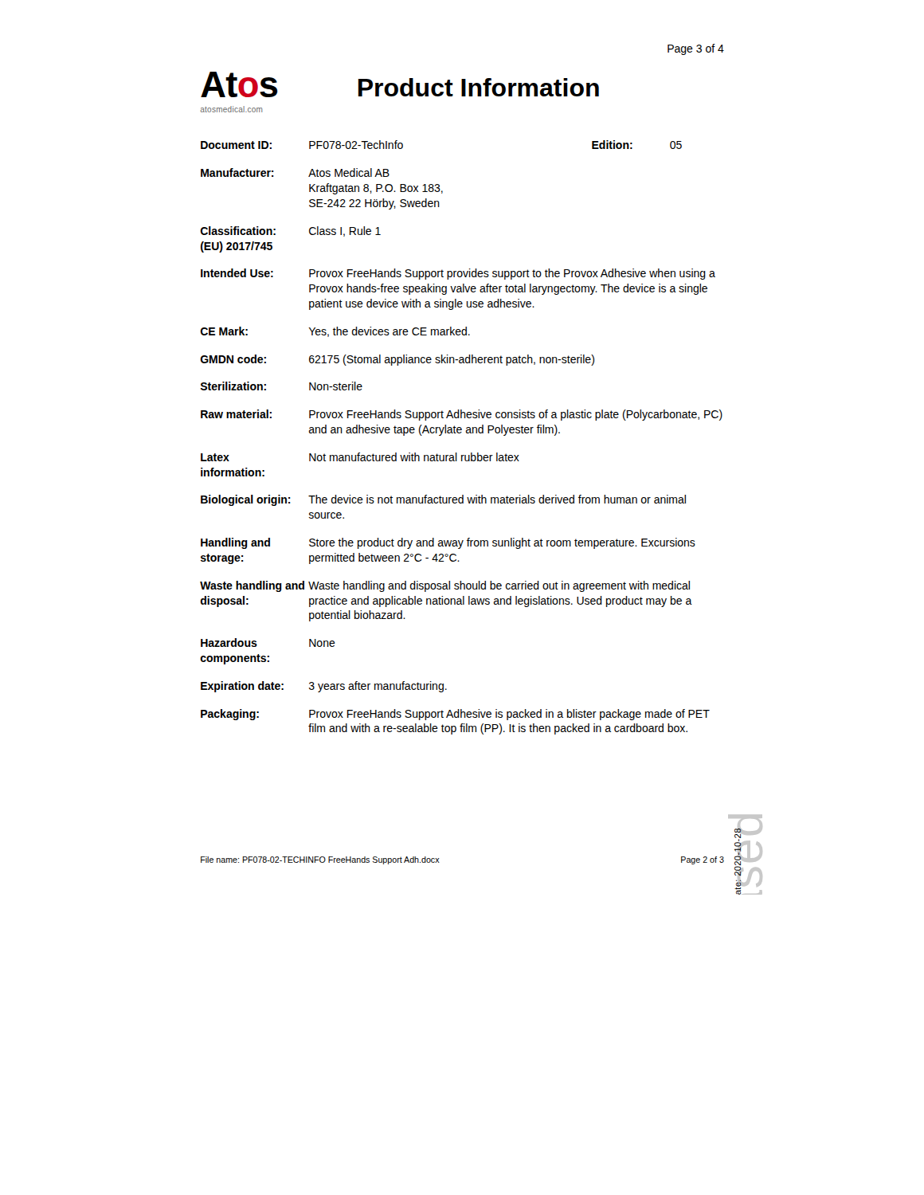Page 3 of 4
Atos
atosmedical.com
Product Information
| Document ID: | PF078-02-TechInfo | Edition: | 05 |
| Manufacturer: | Atos Medical AB Kraftgatan 8, P.O. Box 183, SE-242 22 Hörby, Sweden |
| Classification: (EU) 2017/745 | Class I, Rule 1 |
| Intended Use: | Provox FreeHands Support provides support to the Provox Adhesive when using a Provox hands-free speaking valve after total laryngectomy. The device is a single patient use device with a single use adhesive. |
| CE Mark: | Yes, the devices are CE marked. |
| GMDN code: | 62175 (Stomal appliance skin-adherent patch, non-sterile) |
| Sterilization: | Non-sterile |
| Raw material: | Provox FreeHands Support Adhesive consists of a plastic plate (Polycarbonate, PC) and an adhesive tape (Acrylate and Polyester film). |
| Latex information: | Not manufactured with natural rubber latex |
| Biological origin: | The device is not manufactured with materials derived from human or animal source. |
| Handling and storage: | Store the product dry and away from sunlight at room temperature. Excursions permitted between 2°C - 42°C. |
| Waste handling and disposal: | Waste handling and disposal should be carried out in agreement with medical practice and applicable national laws and legislations. Used product may be a potential biohazard. |
| Hazardous components: | None |
| Expiration date: | 3 years after manufacturing. |
| Packaging: | Provox FreeHands Support Adhesive is packed in a blister package made of PET film and with a re-sealable top film (PP). It is then packed in a cardboard box. |
Released
Document No: 10000038354 Edition: 05 Release date: 2020-10-28
File name: PF078-02-TECHINFO FreeHands Support Adh.docx
Page 2 of 3